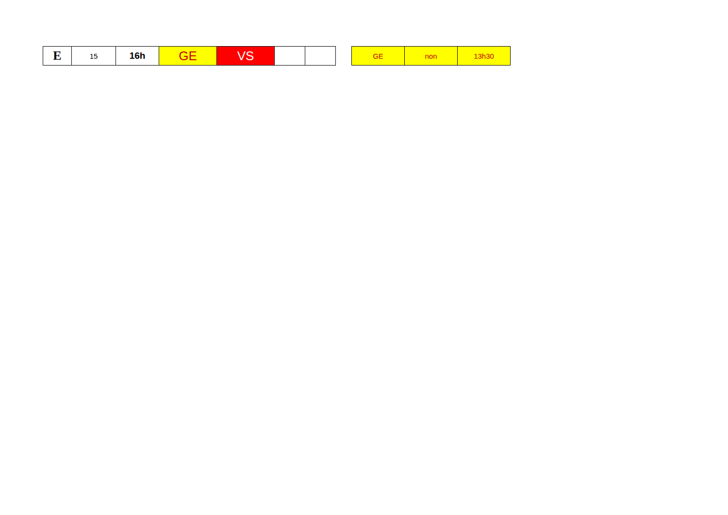| E | 15 | 16h | GE | VS | | |
| GE | non | 13h30 |